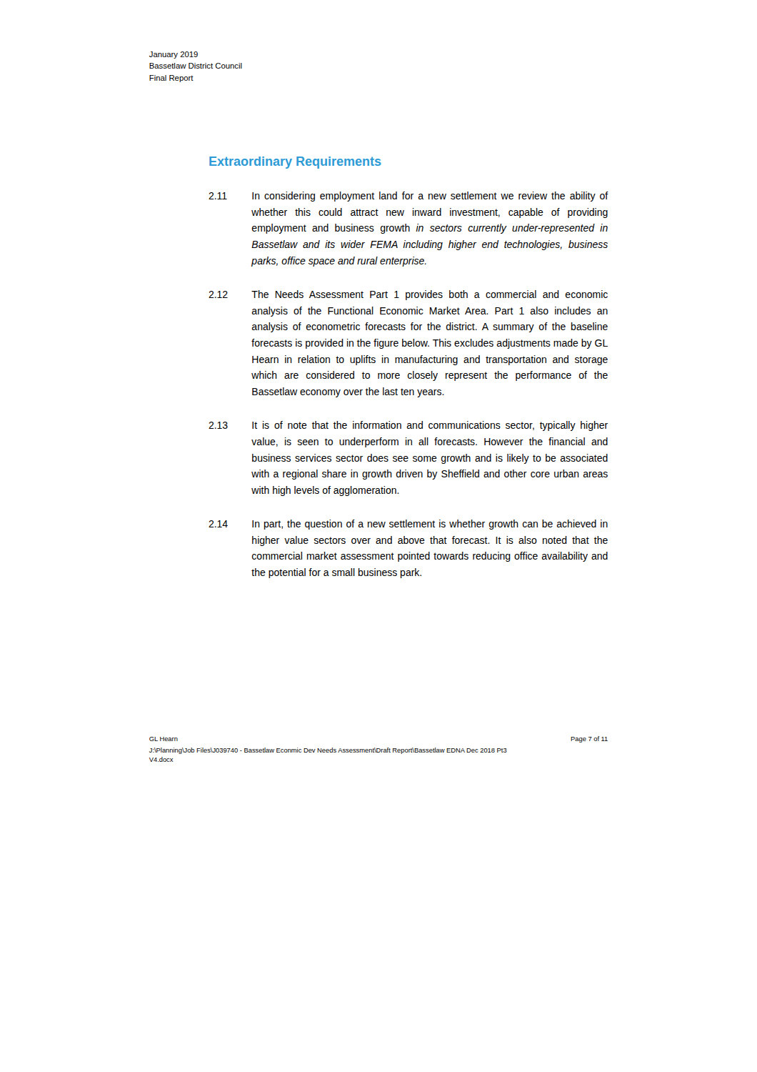January 2019
Bassetlaw District Council
Final Report
Extraordinary Requirements
2.11
In considering employment land for a new settlement we review the ability of whether this could attract new inward investment, capable of providing employment and business growth in sectors currently under-represented in Bassetlaw and its wider FEMA including higher end technologies, business parks, office space and rural enterprise.
2.12
The Needs Assessment Part 1 provides both a commercial and economic analysis of the Functional Economic Market Area. Part 1 also includes an analysis of econometric forecasts for the district. A summary of the baseline forecasts is provided in the figure below. This excludes adjustments made by GL Hearn in relation to uplifts in manufacturing and transportation and storage which are considered to more closely represent the performance of the Bassetlaw economy over the last ten years.
2.13
It is of note that the information and communications sector, typically higher value, is seen to underperform in all forecasts. However the financial and business services sector does see some growth and is likely to be associated with a regional share in growth driven by Sheffield and other core urban areas with high levels of agglomeration.
2.14
In part, the question of a new settlement is whether growth can be achieved in higher value sectors over and above that forecast. It is also noted that the commercial market assessment pointed towards reducing office availability and the potential for a small business park.
GL Hearn
J:\Planning\Job Files\J039740 - Bassetlaw Econmic Dev Needs Assessment\Draft Report\Bassetlaw EDNA Dec 2018 Pt3 V4.docx
Page 7 of 11